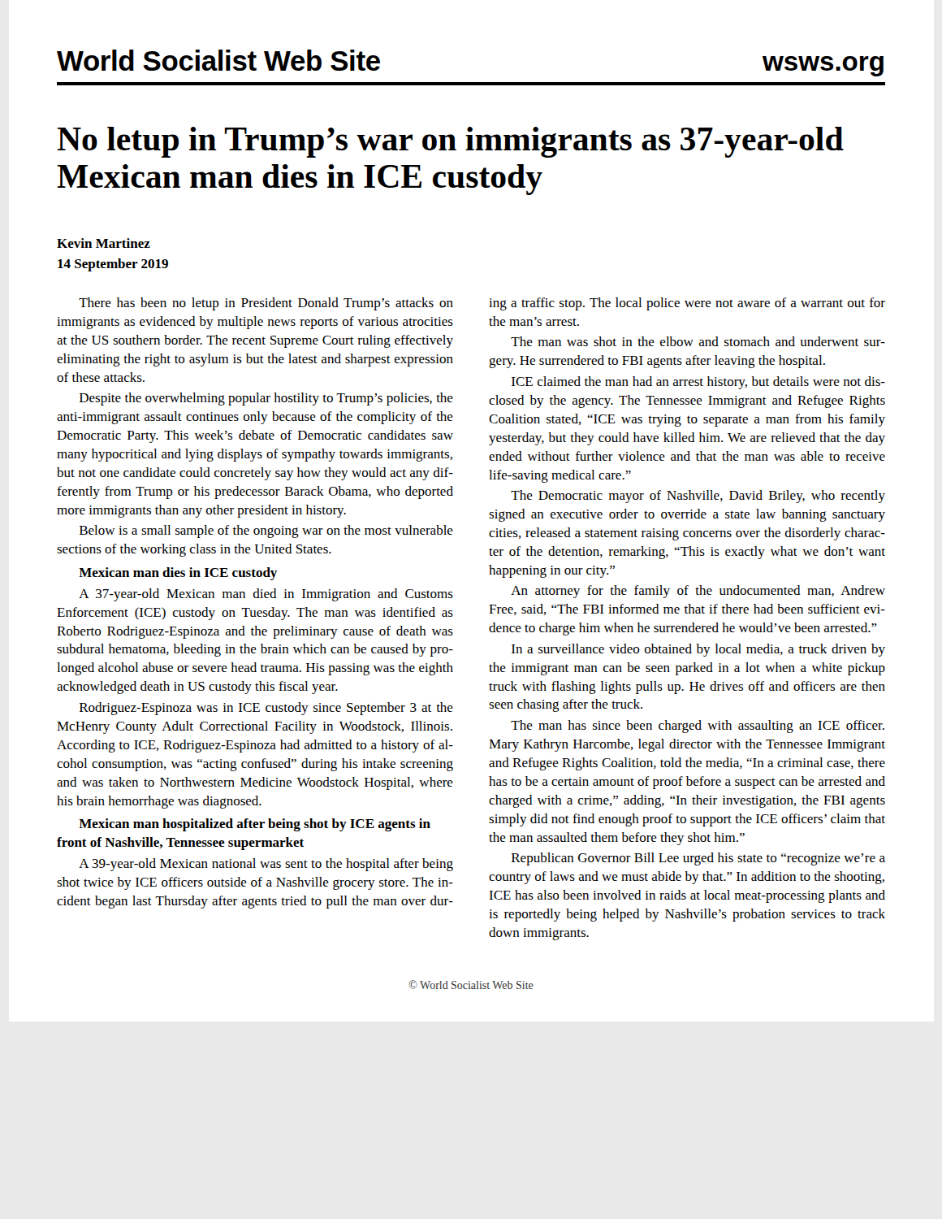World Socialist Web Site
wsws.org
No letup in Trump’s war on immigrants as 37-year-old Mexican man dies in ICE custody
Kevin Martinez
14 September 2019
There has been no letup in President Donald Trump’s attacks on immigrants as evidenced by multiple news reports of various atrocities at the US southern border. The recent Supreme Court ruling effectively eliminating the right to asylum is but the latest and sharpest expression of these attacks.
Despite the overwhelming popular hostility to Trump’s policies, the anti-immigrant assault continues only because of the complicity of the Democratic Party. This week’s debate of Democratic candidates saw many hypocritical and lying displays of sympathy towards immigrants, but not one candidate could concretely say how they would act any differently from Trump or his predecessor Barack Obama, who deported more immigrants than any other president in history.
Below is a small sample of the ongoing war on the most vulnerable sections of the working class in the United States.
Mexican man dies in ICE custody
A 37-year-old Mexican man died in Immigration and Customs Enforcement (ICE) custody on Tuesday. The man was identified as Roberto Rodriguez-Espinoza and the preliminary cause of death was subdural hematoma, bleeding in the brain which can be caused by prolonged alcohol abuse or severe head trauma. His passing was the eighth acknowledged death in US custody this fiscal year.
Rodriguez-Espinoza was in ICE custody since September 3 at the McHenry County Adult Correctional Facility in Woodstock, Illinois. According to ICE, Rodriguez-Espinoza had admitted to a history of alcohol consumption, was “acting confused” during his intake screening and was taken to Northwestern Medicine Woodstock Hospital, where his brain hemorrhage was diagnosed.
Mexican man hospitalized after being shot by ICE agents in front of Nashville, Tennessee supermarket
A 39-year-old Mexican national was sent to the hospital after being shot twice by ICE officers outside of a Nashville grocery store. The incident began last Thursday after agents tried to pull the man over during a traffic stop. The local police were not aware of a warrant out for the man’s arrest.
The man was shot in the elbow and stomach and underwent surgery. He surrendered to FBI agents after leaving the hospital.
ICE claimed the man had an arrest history, but details were not disclosed by the agency. The Tennessee Immigrant and Refugee Rights Coalition stated, “ICE was trying to separate a man from his family yesterday, but they could have killed him. We are relieved that the day ended without further violence and that the man was able to receive life-saving medical care.”
The Democratic mayor of Nashville, David Briley, who recently signed an executive order to override a state law banning sanctuary cities, released a statement raising concerns over the disorderly character of the detention, remarking, “This is exactly what we don’t want happening in our city.”
An attorney for the family of the undocumented man, Andrew Free, said, “The FBI informed me that if there had been sufficient evidence to charge him when he surrendered he would’ve been arrested.”
In a surveillance video obtained by local media, a truck driven by the immigrant man can be seen parked in a lot when a white pickup truck with flashing lights pulls up. He drives off and officers are then seen chasing after the truck.
The man has since been charged with assaulting an ICE officer. Mary Kathryn Harcombe, legal director with the Tennessee Immigrant and Refugee Rights Coalition, told the media, “In a criminal case, there has to be a certain amount of proof before a suspect can be arrested and charged with a crime,” adding, “In their investigation, the FBI agents simply did not find enough proof to support the ICE officers’ claim that the man assaulted them before they shot him.”
Republican Governor Bill Lee urged his state to “recognize we’re a country of laws and we must abide by that.” In addition to the shooting, ICE has also been involved in raids at local meat-processing plants and is reportedly being helped by Nashville’s probation services to track down immigrants.
© World Socialist Web Site